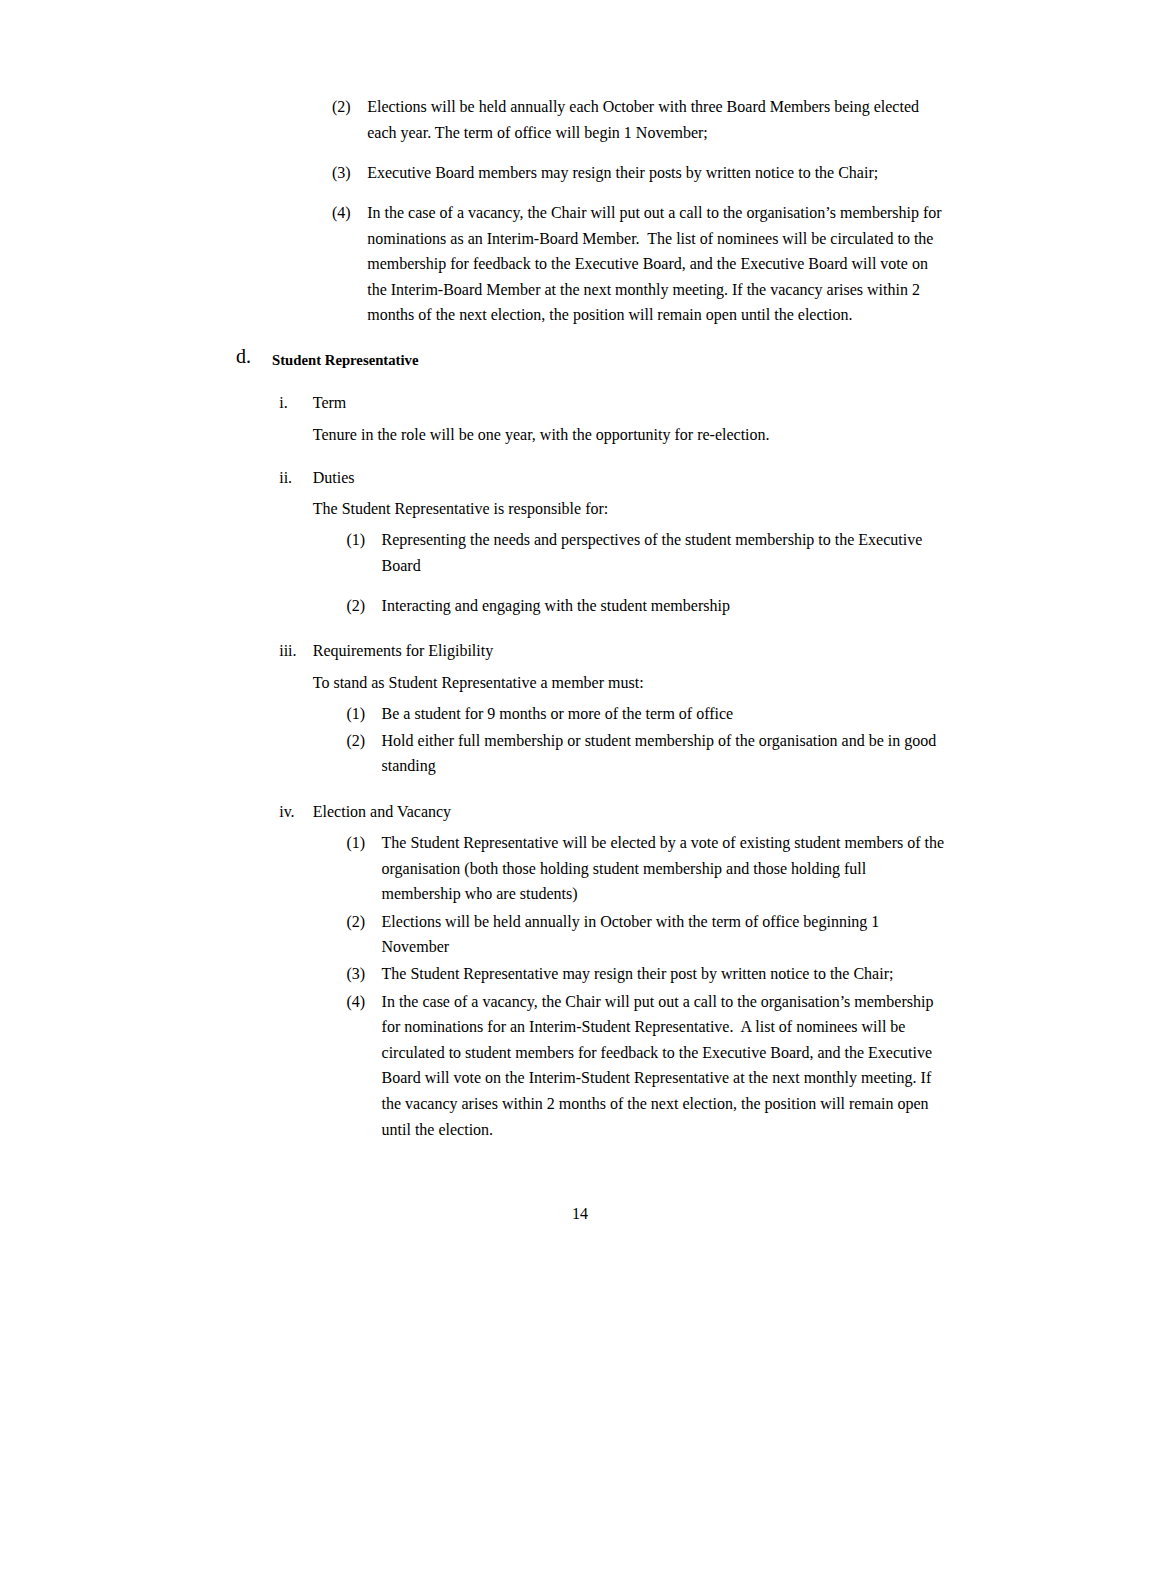(2) Elections will be held annually each October with three Board Members being elected each year. The term of office will begin 1 November;
(3) Executive Board members may resign their posts by written notice to the Chair;
(4) In the case of a vacancy, the Chair will put out a call to the organisation’s membership for nominations as an Interim-Board Member. The list of nominees will be circulated to the membership for feedback to the Executive Board, and the Executive Board will vote on the Interim-Board Member at the next monthly meeting. If the vacancy arises within 2 months of the next election, the position will remain open until the election.
d. Student Representative
i.
Term
Tenure in the role will be one year, with the opportunity for re-election.
ii.
Duties
The Student Representative is responsible for:
(1) Representing the needs and perspectives of the student membership to the Executive Board
(2) Interacting and engaging with the student membership
iii.
Requirements for Eligibility
To stand as Student Representative a member must:
(1) Be a student for 9 months or more of the term of office
(2) Hold either full membership or student membership of the organisation and be in good standing
iv.
Election and Vacancy
(1) The Student Representative will be elected by a vote of existing student members of the organisation (both those holding student membership and those holding full membership who are students)
(2) Elections will be held annually in October with the term of office beginning 1 November
(3) The Student Representative may resign their post by written notice to the Chair;
(4) In the case of a vacancy, the Chair will put out a call to the organisation’s membership for nominations for an Interim-Student Representative. A list of nominees will be circulated to student members for feedback to the Executive Board, and the Executive Board will vote on the Interim-Student Representative at the next monthly meeting. If the vacancy arises within 2 months of the next election, the position will remain open until the election.
14